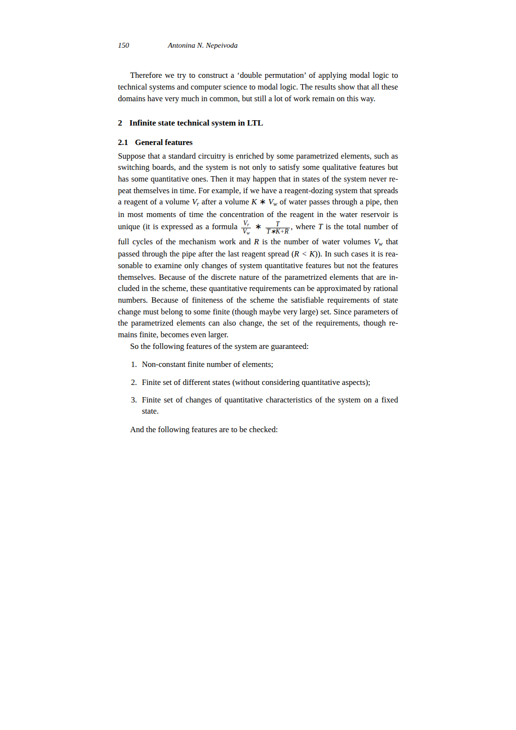150 Antonina N. Nepeivoda
Therefore we try to construct a ‘double permutation’ of applying modal logic to technical systems and computer science to modal logic. The results show that all these domains have very much in common, but still a lot of work remain on this way.
2 Infinite state technical system in LTL
2.1 General features
Suppose that a standard circuitry is enriched by some parametrized elements, such as switching boards, and the system is not only to satisfy some qualitative features but has some quantitative ones. Then it may happen that in states of the system never repeat themselves in time. For example, if we have a reagent-dozing system that spreads a reagent of a volume Vr after a volume K ∗ Vw of water passes through a pipe, then in most moments of time the concentration of the reagent in the water reservoir is unique (it is expressed as a formula Vr Vw ∗ TT∗K+R, where T is the total number of full cycles of the mechanism work and R is the number of water volumes Vw that passed through the pipe after the last reagent spread (R < K)). In such cases it is reasonable to examine only changes of system quantitative features but not the features themselves. Because of the discrete nature of the parametrized elements that are included in the scheme, these quantitative requirements can be approximated by rational numbers. Because of finiteness of the scheme the satisfiable requirements of state change must belong to some finite (though maybe very large) set. Since parameters of the parametrized elements can also change, the set of the requirements, though remains finite, becomes even larger.
So the following features of the system are guaranteed:
Non-constant finite number of elements;
Finite set of different states (without considering quantitative aspects);
Finite set of changes of quantitative characteristics of the system on a fixed state.
And the following features are to be checked: